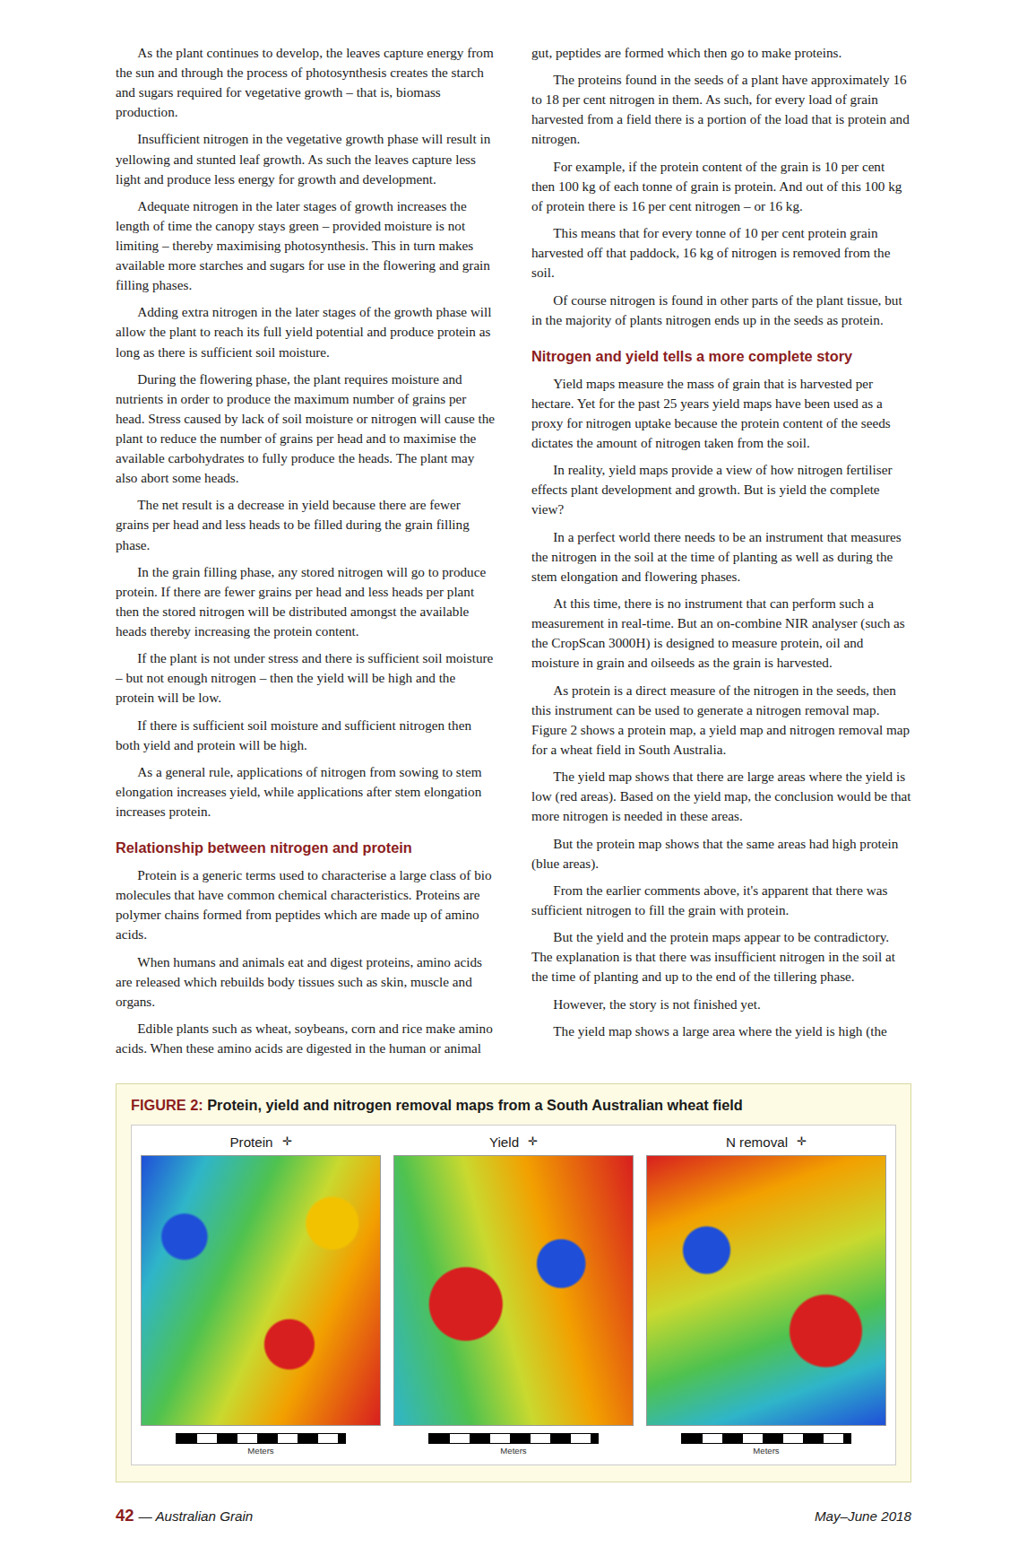As the plant continues to develop, the leaves capture energy from the sun and through the process of photosynthesis creates the starch and sugars required for vegetative growth – that is, biomass production.
Insufficient nitrogen in the vegetative growth phase will result in yellowing and stunted leaf growth. As such the leaves capture less light and produce less energy for growth and development.
Adequate nitrogen in the later stages of growth increases the length of time the canopy stays green – provided moisture is not limiting – thereby maximising photosynthesis. This in turn makes available more starches and sugars for use in the flowering and grain filling phases.
Adding extra nitrogen in the later stages of the growth phase will allow the plant to reach its full yield potential and produce protein as long as there is sufficient soil moisture.
During the flowering phase, the plant requires moisture and nutrients in order to produce the maximum number of grains per head. Stress caused by lack of soil moisture or nitrogen will cause the plant to reduce the number of grains per head and to maximise the available carbohydrates to fully produce the heads. The plant may also abort some heads.
The net result is a decrease in yield because there are fewer grains per head and less heads to be filled during the grain filling phase.
In the grain filling phase, any stored nitrogen will go to produce protein. If there are fewer grains per head and less heads per plant then the stored nitrogen will be distributed amongst the available heads thereby increasing the protein content.
If the plant is not under stress and there is sufficient soil moisture – but not enough nitrogen – then the yield will be high and the protein will be low.
If there is sufficient soil moisture and sufficient nitrogen then both yield and protein will be high.
As a general rule, applications of nitrogen from sowing to stem elongation increases yield, while applications after stem elongation increases protein.
Relationship between nitrogen and protein
Protein is a generic terms used to characterise a large class of bio molecules that have common chemical characteristics. Proteins are polymer chains formed from peptides which are made up of amino acids.
When humans and animals eat and digest proteins, amino acids are released which rebuilds body tissues such as skin, muscle and organs.
Edible plants such as wheat, soybeans, corn and rice make amino acids. When these amino acids are digested in the human or animal gut, peptides are formed which then go to make proteins.
The proteins found in the seeds of a plant have approximately 16 to 18 per cent nitrogen in them. As such, for every load of grain harvested from a field there is a portion of the load that is protein and nitrogen.
For example, if the protein content of the grain is 10 per cent then 100 kg of each tonne of grain is protein. And out of this 100 kg of protein there is 16 per cent nitrogen – or 16 kg.
This means that for every tonne of 10 per cent protein grain harvested off that paddock, 16 kg of nitrogen is removed from the soil.
Of course nitrogen is found in other parts of the plant tissue, but in the majority of plants nitrogen ends up in the seeds as protein.
Nitrogen and yield tells a more complete story
Yield maps measure the mass of grain that is harvested per hectare. Yet for the past 25 years yield maps have been used as a proxy for nitrogen uptake because the protein content of the seeds dictates the amount of nitrogen taken from the soil.
In reality, yield maps provide a view of how nitrogen fertiliser effects plant development and growth. But is yield the complete view?
In a perfect world there needs to be an instrument that measures the nitrogen in the soil at the time of planting as well as during the stem elongation and flowering phases.
At this time, there is no instrument that can perform such a measurement in real-time. But an on-combine NIR analyser (such as the CropScan 3000H) is designed to measure protein, oil and moisture in grain and oilseeds as the grain is harvested.
As protein is a direct measure of the nitrogen in the seeds, then this instrument can be used to generate a nitrogen removal map. Figure 2 shows a protein map, a yield map and nitrogen removal map for a wheat field in South Australia.
The yield map shows that there are large areas where the yield is low (red areas). Based on the yield map, the conclusion would be that more nitrogen is needed in these areas.
But the protein map shows that the same areas had high protein (blue areas).
From the earlier comments above, it's apparent that there was sufficient nitrogen to fill the grain with protein.
But the yield and the protein maps appear to be contradictory. The explanation is that there was insufficient nitrogen in the soil at the time of planting and up to the end of the tillering phase.
However, the story is not finished yet.
The yield map shows a large area where the yield is high (the
FIGURE 2: Protein, yield and nitrogen removal maps from a South Australian wheat field
Protein✛
Meters
Yield✛
Meters
N removal✛
Meters
42 — Australian Grain
May–June 2018